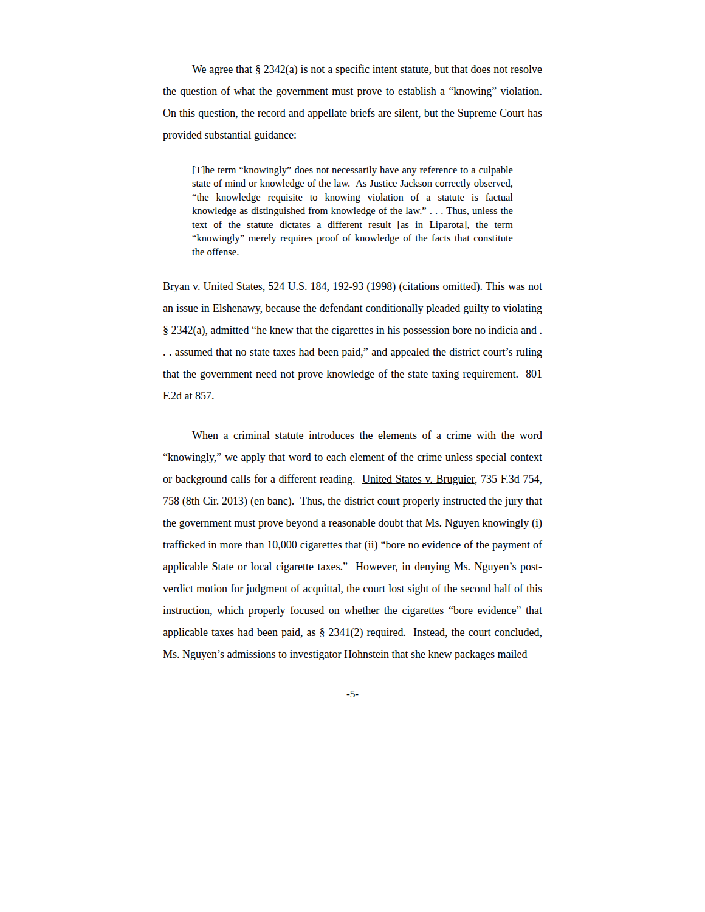We agree that § 2342(a) is not a specific intent statute, but that does not resolve the question of what the government must prove to establish a “knowing” violation. On this question, the record and appellate briefs are silent, but the Supreme Court has provided substantial guidance:
[T]he term “knowingly” does not necessarily have any reference to a culpable state of mind or knowledge of the law. As Justice Jackson correctly observed, “the knowledge requisite to knowing violation of a statute is factual knowledge as distinguished from knowledge of the law.” . . . Thus, unless the text of the statute dictates a different result [as in Liparota], the term “knowingly” merely requires proof of knowledge of the facts that constitute the offense.
Bryan v. United States, 524 U.S. 184, 192-93 (1998) (citations omitted). This was not an issue in Elshenawy, because the defendant conditionally pleaded guilty to violating § 2342(a), admitted “he knew that the cigarettes in his possession bore no indicia and . . . assumed that no state taxes had been paid,” and appealed the district court’s ruling that the government need not prove knowledge of the state taxing requirement. 801 F.2d at 857.
When a criminal statute introduces the elements of a crime with the word “knowingly,” we apply that word to each element of the crime unless special context or background calls for a different reading. United States v. Bruguier, 735 F.3d 754, 758 (8th Cir. 2013) (en banc). Thus, the district court properly instructed the jury that the government must prove beyond a reasonable doubt that Ms. Nguyen knowingly (i) trafficked in more than 10,000 cigarettes that (ii) “bore no evidence of the payment of applicable State or local cigarette taxes.” However, in denying Ms. Nguyen’s post-verdict motion for judgment of acquittal, the court lost sight of the second half of this instruction, which properly focused on whether the cigarettes “bore evidence” that applicable taxes had been paid, as § 2341(2) required. Instead, the court concluded, Ms. Nguyen’s admissions to investigator Hohnstein that she knew packages mailed
-5-